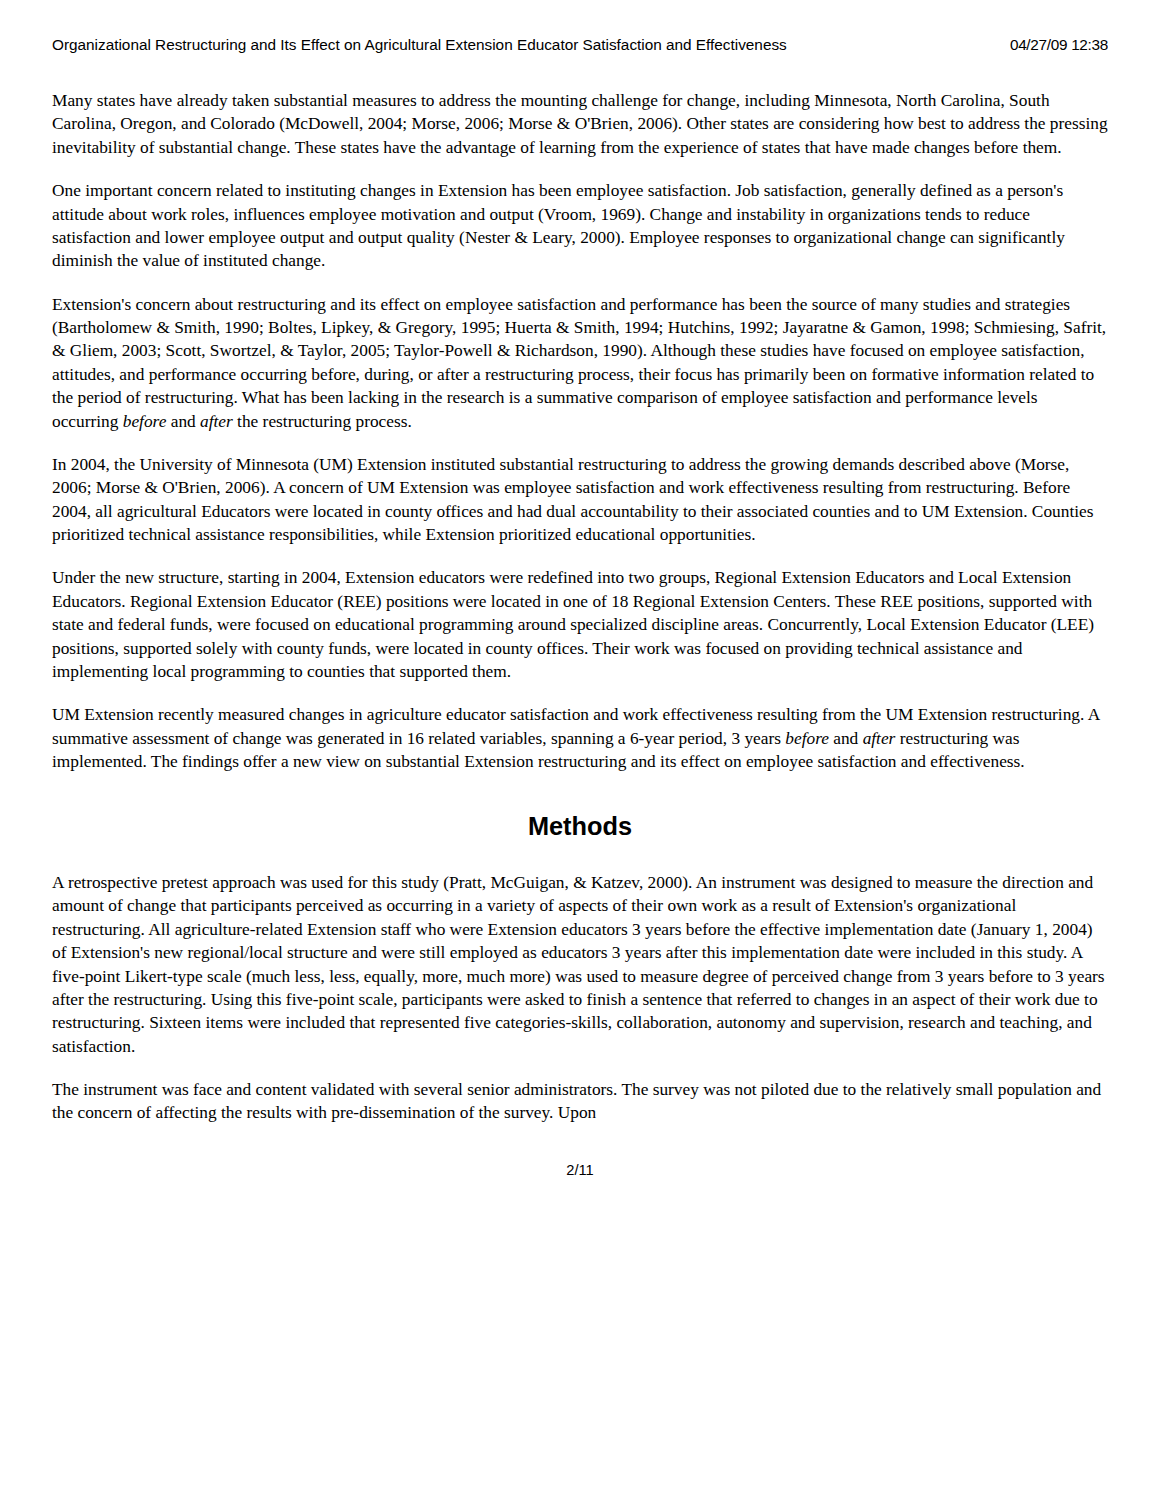Organizational Restructuring and Its Effect on Agricultural Extension Educator Satisfaction and Effectiveness04/27/09 12:38
Many states have already taken substantial measures to address the mounting challenge for change, including Minnesota, North Carolina, South Carolina, Oregon, and Colorado (McDowell, 2004; Morse, 2006; Morse & O'Brien, 2006). Other states are considering how best to address the pressing inevitability of substantial change. These states have the advantage of learning from the experience of states that have made changes before them.
One important concern related to instituting changes in Extension has been employee satisfaction. Job satisfaction, generally defined as a person's attitude about work roles, influences employee motivation and output (Vroom, 1969). Change and instability in organizations tends to reduce satisfaction and lower employee output and output quality (Nester & Leary, 2000). Employee responses to organizational change can significantly diminish the value of instituted change.
Extension's concern about restructuring and its effect on employee satisfaction and performance has been the source of many studies and strategies (Bartholomew & Smith, 1990; Boltes, Lipkey, & Gregory, 1995; Huerta & Smith, 1994; Hutchins, 1992; Jayaratne & Gamon, 1998; Schmiesing, Safrit, & Gliem, 2003; Scott, Swortzel, & Taylor, 2005; Taylor-Powell & Richardson, 1990). Although these studies have focused on employee satisfaction, attitudes, and performance occurring before, during, or after a restructuring process, their focus has primarily been on formative information related to the period of restructuring. What has been lacking in the research is a summative comparison of employee satisfaction and performance levels occurring before and after the restructuring process.
In 2004, the University of Minnesota (UM) Extension instituted substantial restructuring to address the growing demands described above (Morse, 2006; Morse & O'Brien, 2006). A concern of UM Extension was employee satisfaction and work effectiveness resulting from restructuring. Before 2004, all agricultural Educators were located in county offices and had dual accountability to their associated counties and to UM Extension. Counties prioritized technical assistance responsibilities, while Extension prioritized educational opportunities.
Under the new structure, starting in 2004, Extension educators were redefined into two groups, Regional Extension Educators and Local Extension Educators. Regional Extension Educator (REE) positions were located in one of 18 Regional Extension Centers. These REE positions, supported with state and federal funds, were focused on educational programming around specialized discipline areas. Concurrently, Local Extension Educator (LEE) positions, supported solely with county funds, were located in county offices. Their work was focused on providing technical assistance and implementing local programming to counties that supported them.
UM Extension recently measured changes in agriculture educator satisfaction and work effectiveness resulting from the UM Extension restructuring. A summative assessment of change was generated in 16 related variables, spanning a 6-year period, 3 years before and after restructuring was implemented. The findings offer a new view on substantial Extension restructuring and its effect on employee satisfaction and effectiveness.
Methods
A retrospective pretest approach was used for this study (Pratt, McGuigan, & Katzev, 2000). An instrument was designed to measure the direction and amount of change that participants perceived as occurring in a variety of aspects of their own work as a result of Extension's organizational restructuring. All agriculture-related Extension staff who were Extension educators 3 years before the effective implementation date (January 1, 2004) of Extension's new regional/local structure and were still employed as educators 3 years after this implementation date were included in this study. A five-point Likert-type scale (much less, less, equally, more, much more) was used to measure degree of perceived change from 3 years before to 3 years after the restructuring. Using this five-point scale, participants were asked to finish a sentence that referred to changes in an aspect of their work due to restructuring. Sixteen items were included that represented five categories-skills, collaboration, autonomy and supervision, research and teaching, and satisfaction.
The instrument was face and content validated with several senior administrators. The survey was not piloted due to the relatively small population and the concern of affecting the results with pre-dissemination of the survey. Upon
2/11